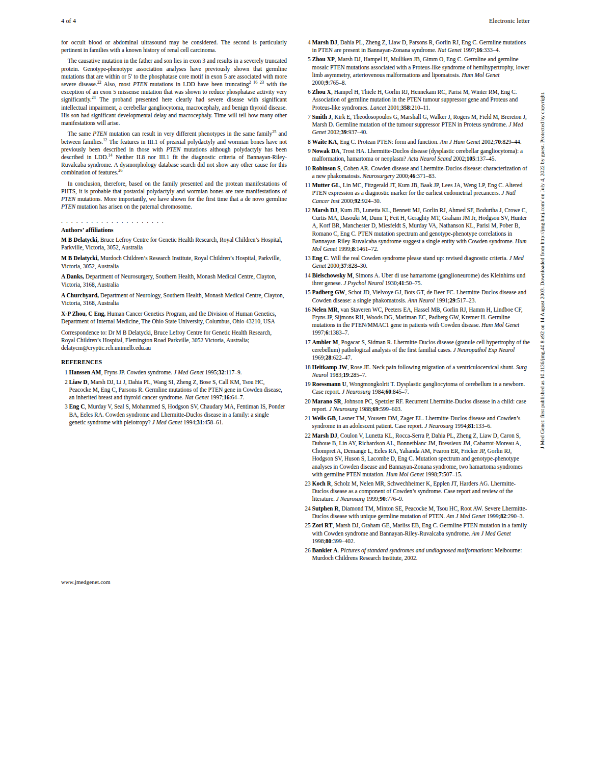4 of 4
Electronic letter
J Med Genet: first published as 10.1136/jmg.40.8.e92 on 14 August 2003. Downloaded from http://jmg.bmj.com/ on July 4, 2022 by guest. Protected by copyright.
for occult blood or abdominal ultrasound may be considered. The second is particularly pertinent in families with a known history of renal cell carcinoma.
The causative mutation in the father and son lies in exon 3 and results in a severely truncated protein. Genotype-phenotype association analyses have previously shown that germline mutations that are within or 5′ to the phosphatase core motif in exon 5 are associated with more severe disease.22 Also, most PTEN mutations in LDD have been truncating2 16 23 with the exception of an exon 5 missense mutation that was shown to reduce phosphatase activity very significantly.24 The proband presented here clearly had severe disease with significant intellectual impairment, a cerebellar gangliocytoma, macrocephaly, and benign thyroid disease. His son had significant developmental delay and macrocephaly. Time will tell how many other manifestations will arise.
The same PTEN mutation can result in very different phenotypes in the same family25 and between families.12 The features in III.1 of preaxial polydactyly and wormian bones have not previously been described in those with PTEN mutations although polydactyly has been described in LDD.14 Neither II.8 nor III.1 fit the diagnostic criteria of Bannayan-Riley-Ruvalcaba syndrome. A dysmorphology database search did not show any other cause for this combination of features.26
In conclusion, therefore, based on the family presented and the protean manifestations of PHTS, it is probable that postaxial polydactyly and wormian bones are rare manifestations of PTEN mutations. More importantly, we have shown for the first time that a de novo germline PTEN mutation has arisen on the paternal chromosome.
. . . . . . . . . . . . . . . . . . . . .
Authors’ affiliations
M B Delatycki, Bruce Lefroy Centre for Genetic Health Research, Royal Children’s Hospital, Parkville, Victoria, 3052, Australia
M B Delatycki, Murdoch Children’s Research Institute, Royal Children’s Hospital, Parkville, Victoria, 3052, Australia
A Danks, Department of Neurosurgery, Southern Health, Monash Medical Centre, Clayton, Victoria, 3168, Australia
A Churchyard, Department of Neurology, Southern Health, Monash Medical Centre, Clayton, Victoria, 3168, Australia
X-P Zhou, C Eng, Human Cancer Genetics Program, and the Division of Human Genetics, Department of Internal Medicine, The Ohio State University, Columbus, Ohio 43210, USA
Correspondence to: Dr M B Delatycki, Bruce Lefroy Centre for Genetic Health Research, Royal Children’s Hospital, Flemington Road Parkville, 3052 Victoria, Australia; delatycm@cryptic.rch.unimelb.edu.au
REFERENCES
Hanssen AM, Fryns JP. Cowden syndrome. J Med Genet 1995;32:117–9.
Liaw D, Marsh DJ, Li J, Dahia PL, Wang SI, Zheng Z, Bose S, Call KM, Tsou HC, Peacocke M, Eng C, Parsons R. Germline mutations of the PTEN gene in Cowden disease, an inherited breast and thyroid cancer syndrome. Nat Genet 1997;16:64–7.
Eng C, Murday V, Seal S, Mohammed S, Hodgson SV, Chaudary MA, Fentiman IS, Ponder BA, Eeles RA. Cowden syndrome and Lhermitte-Duclos disease in a family: a single genetic syndrome with pleiotropy? J Med Genet 1994;31:458–61.
Marsh DJ, Dahia PL, Zheng Z, Liaw D, Parsons R, Gorlin RJ, Eng C. Germline mutations in PTEN are present in Bannayan-Zonana syndrome. Nat Genet 1997;16:333–4.
Zhou XP, Marsh DJ, Hampel H, Mulliken JB, Gimm O, Eng C. Germline and germline mosaic PTEN mutations associated with a Proteus-like syndrome of hemihypertrophy, lower limb asymmetry, arteriovenous malformations and lipomatosis. Hum Mol Genet 2000;9:765–8.
Zhou X, Hampel H, Thiele H, Gorlin RJ, Hennekam RC, Parisi M, Winter RM, Eng C. Association of germline mutation in the PTEN tumour suppressor gene and Proteus and Proteus-like syndromes. Lancet 2001;358:210–11.
Smith J, Kirk E, Theodosopoulos G, Marshall G, Walker J, Rogers M, Field M, Brereton J, Marsh D. Germline mutation of the tumour suppressor PTEN in Proteus syndrome. J Med Genet 2002;39:937–40.
Waite KA, Eng C. Protean PTEN: form and function. Am J Hum Genet 2002;70:829–44.
Nowak DA, Trost HA. Lhermitte-Duclos disease (dysplastic cerebellar gangliocytoma): a malformation, hamartoma or neoplasm? Acta Neurol Scand 2002;105:137–45.
Robinson S, Cohen AR. Cowden disease and Lhermitte-Duclos disease: characterization of a new phakomatosis. Neurosurgery 2000;46:371–83.
Mutter GL, Lin MC, Fitzgerald JT, Kum JB, Baak JP, Lees JA, Weng LP, Eng C. Altered PTEN expression as a diagnostic marker for the earliest endometrial precancers. J Natl Cancer Inst 2000;92:924–30.
Marsh DJ, Kum JB, Lunetta KL, Bennett MJ, Gorlin RJ, Ahmed SF, Bodurtha J, Crowe C, Curtis MA, Dasouki M, Dunn T, Feit H, Geraghty MT, Graham JM Jr, Hodgson SV, Hunter A, Korf BR, Manchester D, Miesfeldt S, Murday VA, Nathanson KL, Parisi M, Pober B, Romano C, Eng C. PTEN mutation spectrum and genotype-phenotype correlations in Bannayan-Riley-Ruvalcaba syndrome suggest a single entity with Cowden syndrome. Hum Mol Genet 1999;8:1461–72.
Eng C. Will the real Cowden syndrome please stand up: revised diagnostic criteria. J Med Genet 2000;37:828–30.
Bielschowsky M, Simons A. Uber di use hamartome (ganglioneurome) des Kleinhirns und ihrer genese. J Psychol Neurol 1930;41:50–75.
Padberg GW, Schot JD, Vielvoye GJ, Bots GT, de Beer FC. Lhermitte-Duclos disease and Cowden disease: a single phakomatosis. Ann Neurol 1991;29:517–23.
Nelen MR, van Staveren WC, Peeters EA, Hassel MB, Gorlin RJ, Hamm H, Lindboe CF, Fryns JP, Sijmons RH, Woods DG, Mariman EC, Padberg GW, Kremer H. Germline mutations in the PTEN/MMAC1 gene in patients with Cowden disease. Hum Mol Genet 1997;6:1383–7.
Ambler M, Pogacar S, Sidman R. Lhermitte-Duclos disease (granule cell hypertrophy of the cerebellum) pathological analysis of the first familial cases. J Neuropathol Exp Neurol 1969;28:622–47.
Heitkamp JW, Rose JE. Neck pain following migration of a ventriculocervical shunt. Surg Neurol 1983;19:285–7.
Roessmann U, Wongmongkolrit T. Dysplastic gangliocytoma of cerebellum in a newborn. Case report. J Neurosurg 1984;60:845–7.
Marano SR, Johnson PC, Spetzler RF. Recurrent Lhermitte-Duclos disease in a child: case report. J Neurosurg 1988;69:599–603.
Wells GB, Lasner TM, Yousem DM, Zager EL. Lhermitte-Duclos disease and Cowden’s syndrome in an adolescent patient. Case report. J Neurosurg 1994;81:133–6.
Marsh DJ, Coulon V, Lunetta KL, Rocca-Serra P, Dahia PL, Zheng Z, Liaw D, Caron S, Duboue B, Lin AY, Richardson AL, Bonnetblanc JM, Bressieux JM, Cabarrot-Moreau A, Chompret A, Demange L, Eeles RA, Yahanda AM, Fearon ER, Fricker JP, Gorlin RJ, Hodgson SV, Huson S, Lacombe D, Eng C. Mutation spectrum and genotype-phenotype analyses in Cowden disease and Bannayan-Zonana syndrome, two hamartoma syndromes with germline PTEN mutation. Hum Mol Genet 1998;7:507–15.
Koch R, Scholz M, Nelen MR, Schwechheimer K, Epplen JT, Harders AG. Lhermitte-Duclos disease as a component of Cowden’s syndrome. Case report and review of the literature. J Neurosurg 1999;90:776–9.
Sutphen R, Diamond TM, Minton SE, Peacocke M, Tsou HC, Root AW. Severe Lhermitte-Duclos disease with unique germline mutation of PTEN. Am J Med Genet 1999;82:290–3.
Zori RT, Marsh DJ, Graham GE, Marliss EB, Eng C. Germline PTEN mutation in a family with Cowden syndrome and Bannayan-Riley-Ruvalcaba syndrome. Am J Med Genet 1998;80:399–402.
Bankier A. Pictures of standard syndromes and undiagnosed malformations: Melbourne: Murdoch Childrens Research Institute, 2002.
www.jmedgenet.com